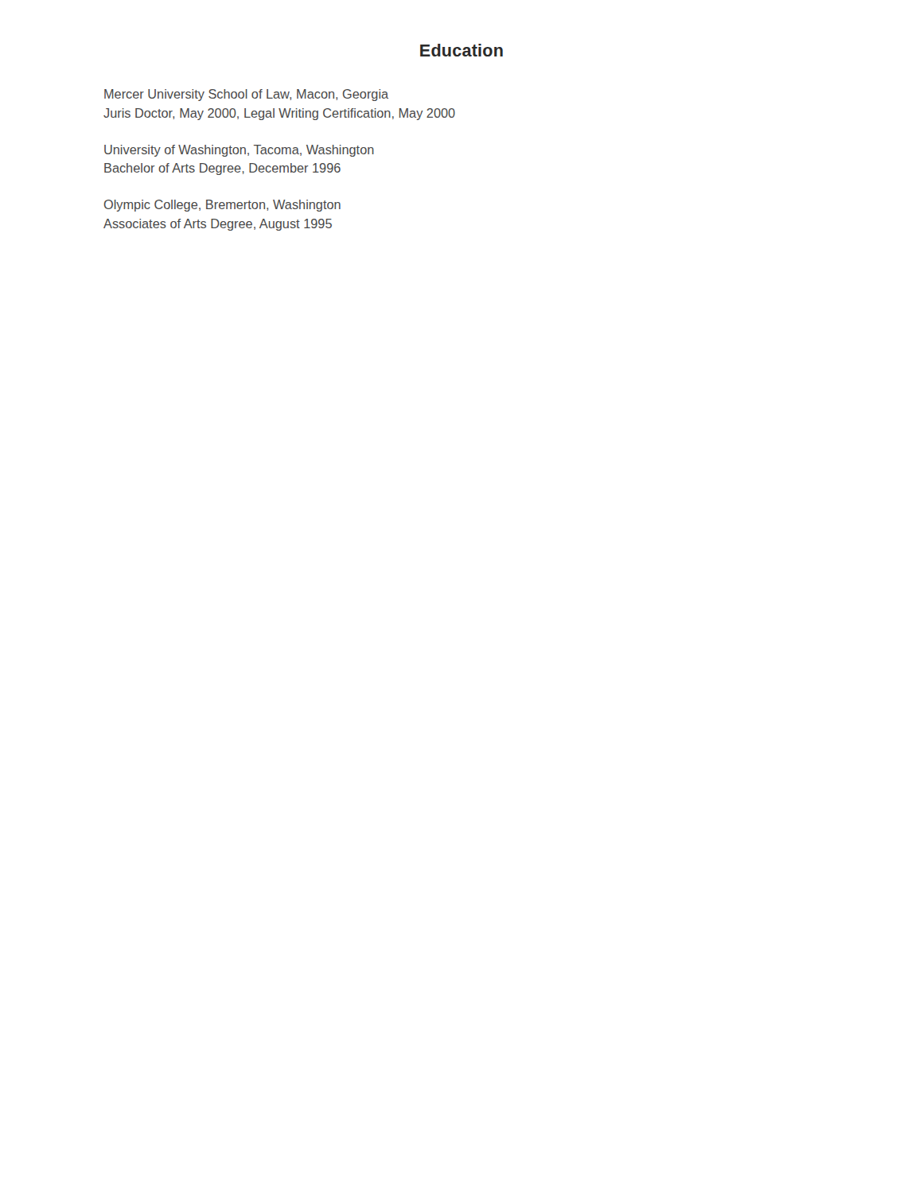Education
Mercer University School of Law, Macon, Georgia
Juris Doctor, May 2000, Legal Writing Certification, May 2000
University of Washington, Tacoma, Washington
Bachelor of Arts Degree, December 1996
Olympic College, Bremerton, Washington
Associates of Arts Degree, August 1995